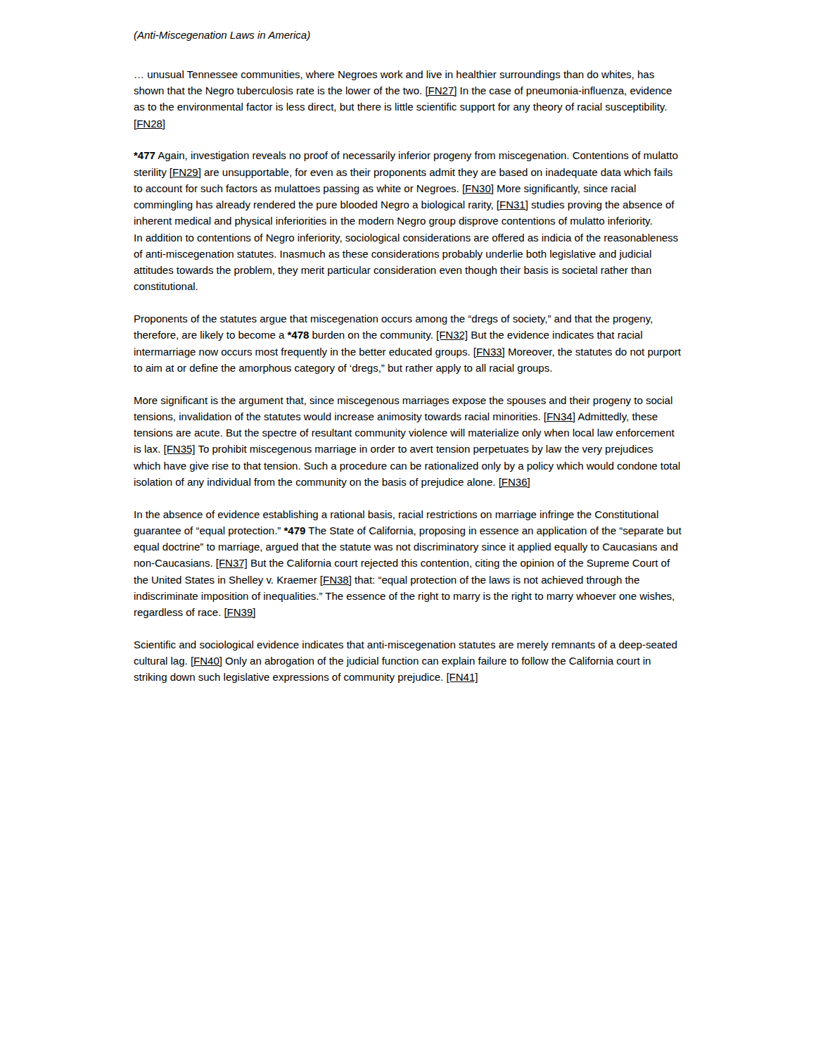(Anti-Miscegenation Laws in America)
… unusual Tennessee communities, where Negroes work and live in healthier surroundings than do whites, has shown that the Negro tuberculosis rate is the lower of the two. [FN27] In the case of pneumonia-influenza, evidence as to the environmental factor is less direct, but there is little scientific support for any theory of racial susceptibility. [FN28]
*477 Again, investigation reveals no proof of necessarily inferior progeny from miscegenation. Contentions of mulatto sterility [FN29] are unsupportable, for even as their proponents admit they are based on inadequate data which fails to account for such factors as mulattoes passing as white or Negroes. [FN30] More significantly, since racial commingling has already rendered the pure blooded Negro a biological rarity, [FN31] studies proving the absence of inherent medical and physical inferiorities in the modern Negro group disprove contentions of mulatto inferiority.
In addition to contentions of Negro inferiority, sociological considerations are offered as indicia of the reasonableness of anti-miscegenation statutes. Inasmuch as these considerations probably underlie both legislative and judicial attitudes towards the problem, they merit particular consideration even though their basis is societal rather than constitutional.
Proponents of the statutes argue that miscegenation occurs among the “dregs of society,” and that the progeny, therefore, are likely to become a *478 burden on the community. [FN32] But the evidence indicates that racial intermarriage now occurs most frequently in the better educated groups. [FN33] Moreover, the statutes do not purport to aim at or define the amorphous category of ‘dregs,” but rather apply to all racial groups.
More significant is the argument that, since miscegenous marriages expose the spouses and their progeny to social tensions, invalidation of the statutes would increase animosity towards racial minorities. [FN34] Admittedly, these tensions are acute. But the spectre of resultant community violence will materialize only when local law enforcement is lax. [FN35] To prohibit miscegenous marriage in order to avert tension perpetuates by law the very prejudices which have give rise to that tension. Such a procedure can be rationalized only by a policy which would condone total isolation of any individual from the community on the basis of prejudice alone. [FN36]
In the absence of evidence establishing a rational basis, racial restrictions on marriage infringe the Constitutional guarantee of “equal protection.” *479 The State of California, proposing in essence an application of the “separate but equal doctrine” to marriage, argued that the statute was not discriminatory since it applied equally to Caucasians and non-Caucasians. [FN37] But the California court rejected this contention, citing the opinion of the Supreme Court of the United States in Shelley v. Kraemer [FN38] that: “equal protection of the laws is not achieved through the indiscriminate imposition of inequalities.” The essence of the right to marry is the right to marry whoever one wishes, regardless of race. [FN39]
Scientific and sociological evidence indicates that anti-miscegenation statutes are merely remnants of a deep-seated cultural lag. [FN40] Only an abrogation of the judicial function can explain failure to follow the California court in striking down such legislative expressions of community prejudice. [FN41]